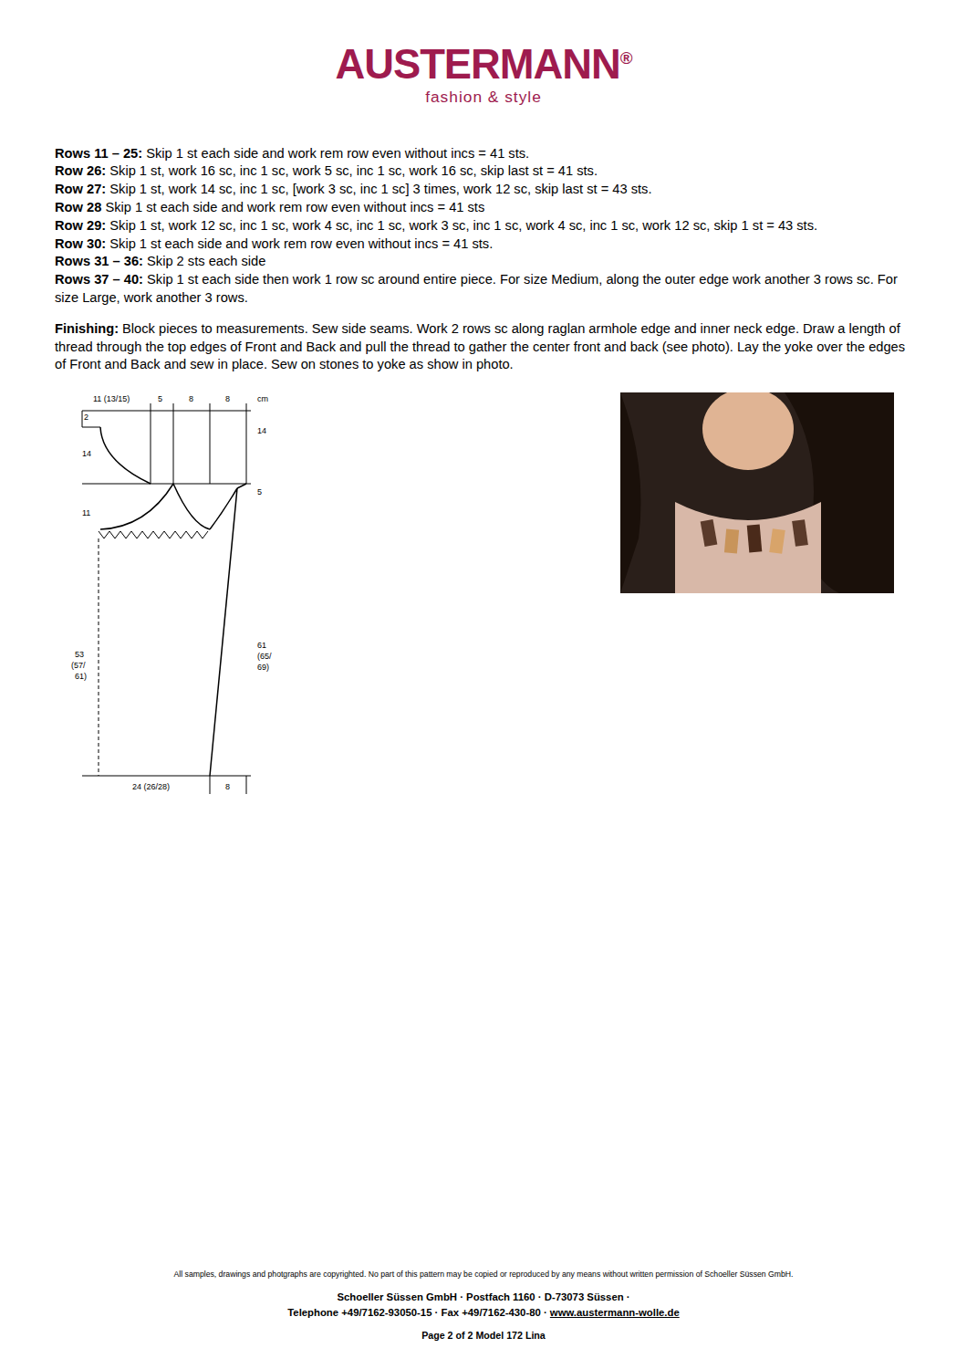AUSTERMANN®
fashion & style
Rows 11 – 25: Skip 1 st each side and work rem row even without incs = 41 sts.
Row 26: Skip 1 st, work 16 sc, inc 1 sc, work 5 sc, inc 1 sc, work 16 sc, skip last st = 41 sts.
Row 27: Skip 1 st, work 14 sc, inc 1 sc, [work 3 sc, inc 1 sc] 3 times, work 12 sc, skip last st = 43 sts.
Row 28 Skip 1 st each side and work rem row even without incs = 41 sts
Row 29: Skip 1 st, work 12 sc, inc 1 sc, work 4 sc, inc 1 sc, work 3 sc, inc 1 sc, work 4 sc, inc 1 sc, work 12 sc, skip 1 st = 43 sts.
Row 30: Skip 1 st each side and work rem row even without incs = 41 sts.
Rows 31 – 36: Skip 2 sts each side
Rows 37 – 40: Skip 1 st each side then work 1 row sc around entire piece. For size Medium, along the outer edge work another 3 rows sc. For size Large, work another 3 rows.
Finishing: Block pieces to measurements. Sew side seams. Work 2 rows sc along raglan armhole edge and inner neck edge. Draw a length of thread through the top edges of Front and Back and pull the thread to gather the center front and back (see photo). Lay the yoke over the edges of Front and Back and sew in place. Sew on stones to yoke as show in photo.
11 (13/15) 5 8 8 cm 2 14 14 5 11 24 (26/28) 8 53 (57/ 61) 61 (65/ 69)
All samples, drawings and photgraphs are copyrighted. No part of this pattern may be copied or reproduced by any means without written permission of Schoeller Süssen GmbH.
Schoeller Süssen GmbH · Postfach 1160 · D-73073 Süssen ·
Telephone +49/7162-93050-15 · Fax +49/7162-430-80 · www.austermann-wolle.de
Page 2 of 2 Model 172 Lina